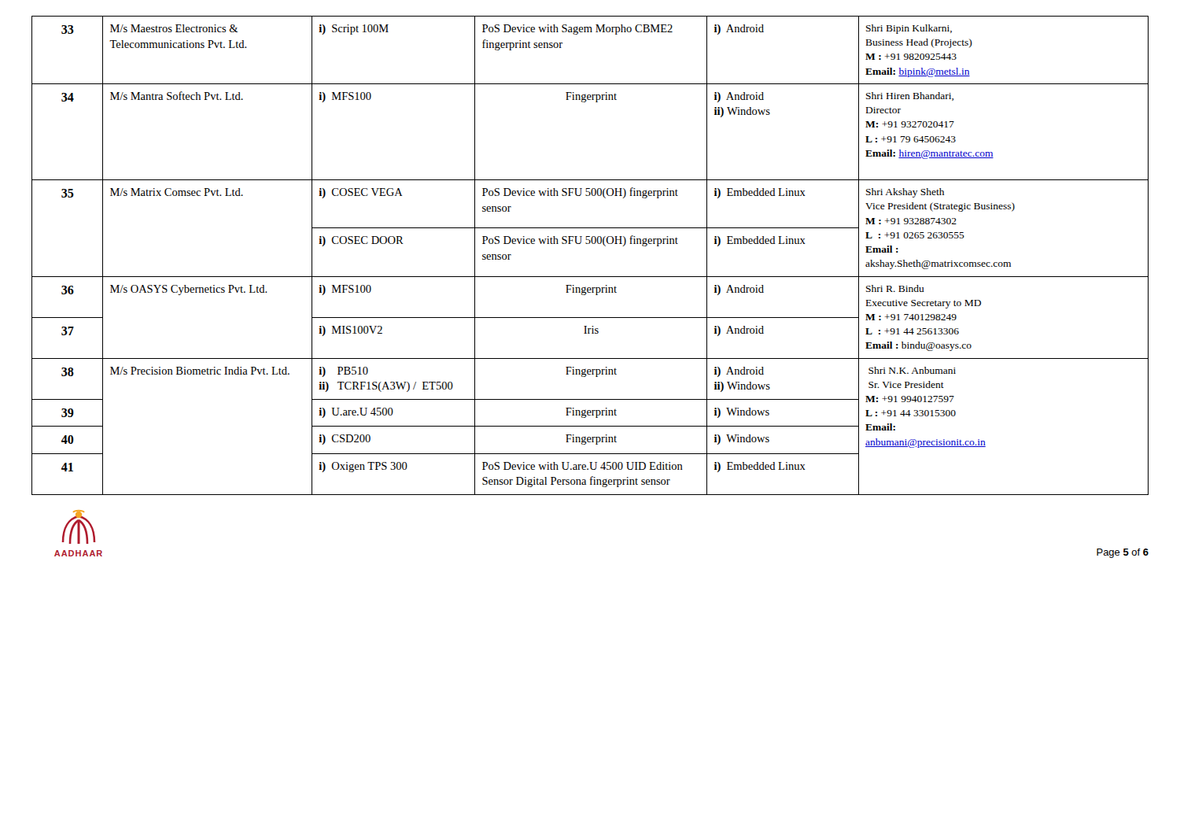| 33 | M/s Maestros Electronics & Telecommunications Pvt. Ltd. | i) Script 100M | PoS Device with Sagem Morpho CBME2 fingerprint sensor | i) Android | Shri Bipin Kulkarni, Business Head (Projects) M : +91 9820925443 Email: bipink@metsl.in |
| 34 | M/s Mantra Softech Pvt. Ltd. | i) MFS100 | Fingerprint | i) Android ii) Windows | Shri Hiren Bhandari, Director M: +91 9327020417 L : +91 79 64506243 Email: hiren@mantratec.com |
| 35 | M/s Matrix Comsec Pvt. Ltd. | i) COSEC VEGA | PoS Device with SFU 500(OH) fingerprint sensor | i) Embedded Linux | Shri Akshay Sheth Vice President (Strategic Business) M : +91 9328874302 L : +91 0265 2630555 Email : akshay.Sheth@matrixcomsec.com |
| i) COSEC DOOR | PoS Device with SFU 500(OH) fingerprint sensor | i) Embedded Linux |
| 36 | M/s OASYS Cybernetics Pvt. Ltd. | i) MFS100 | Fingerprint | i) Android | Shri R. Bindu Executive Secretary to MD M : +91 7401298249 L : +91 44 25613306 Email : bindu@oasys.co |
| 37 | i) MIS100V2 | Iris | i) Android |
| 38 | M/s Precision Biometric India Pvt. Ltd. | i) PB510 ii) TCRF1S(A3W) / ET500 | Fingerprint | i) Android ii) Windows | Shri N.K. Anbumani Sr. Vice President M: +91 9940127597 L : +91 44 33015300 Email: anbumani@precisionit.co.in |
| 39 | i) U.are.U 4500 | Fingerprint | i) Windows |
| 40 | i) CSD200 | Fingerprint | i) Windows |
| 41 | i) Oxigen TPS 300 | PoS Device with U.are.U 4500 UID Edition Sensor Digital Persona fingerprint sensor | i) Embedded Linux |
AADHAAR
Page 5 of 6